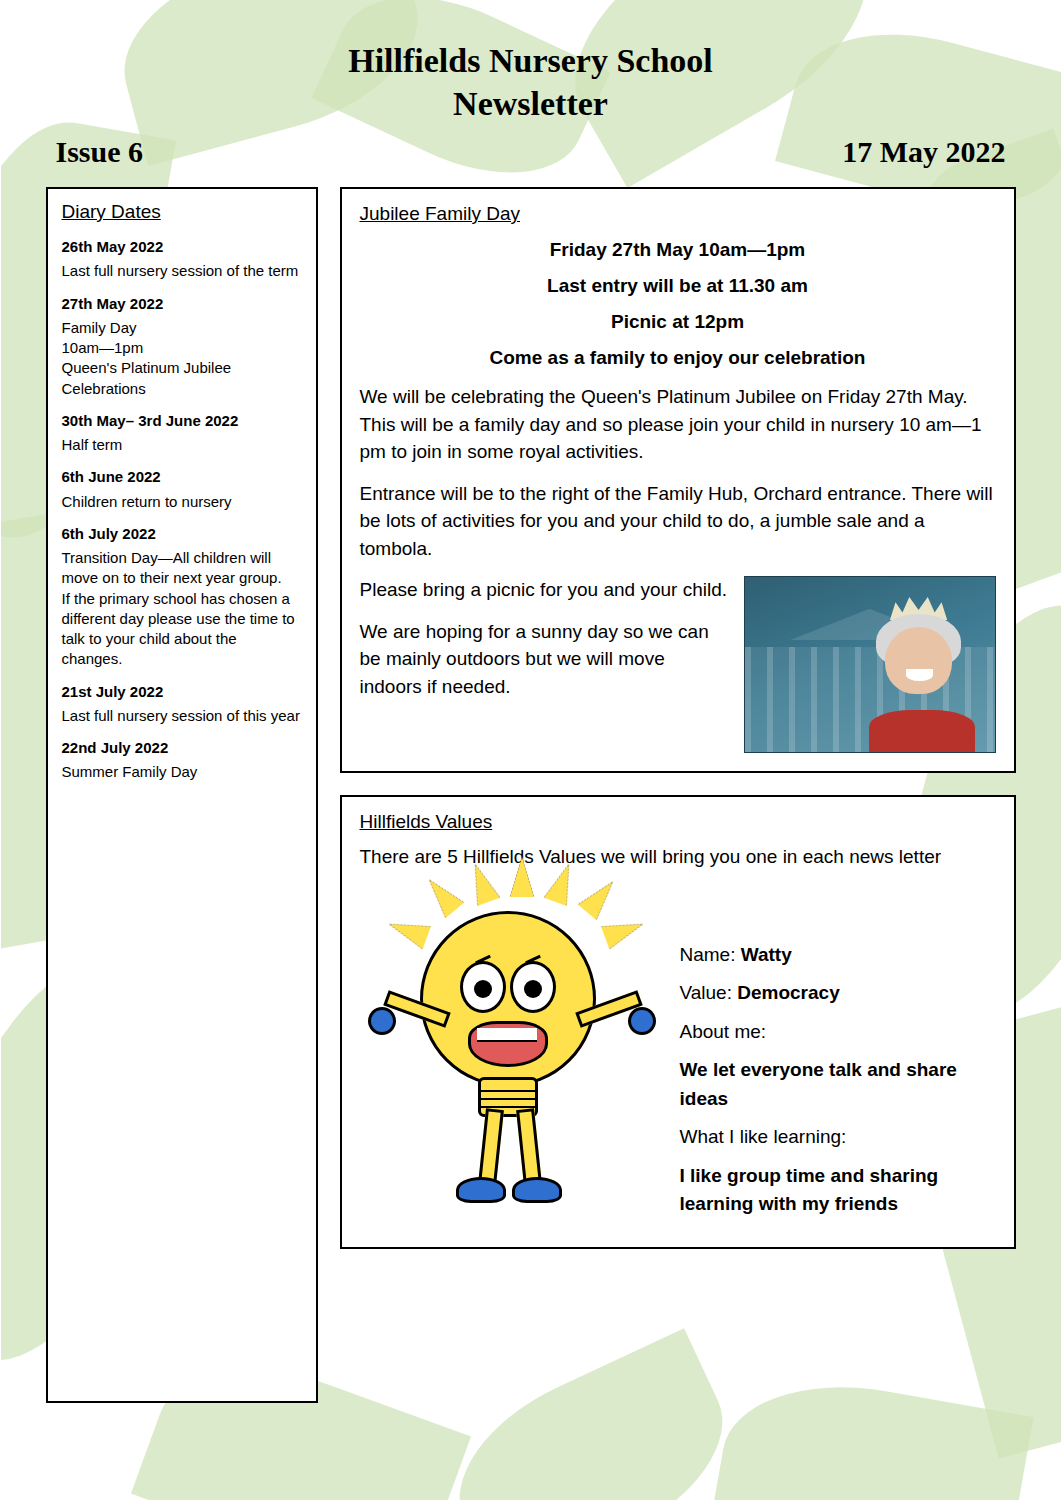Hillfields Nursery School
Newsletter
Issue 6 17 May 2022
Diary Dates
26th May 2022
Last full nursery session of the term
27th May 2022
Family Day
10am—1pm
Queen's Platinum Jubilee Celebrations
30th May– 3rd June 2022
Half term
6th June 2022
Children return to nursery
6th July 2022
Transition Day—All children will move on to their next year group.
If the primary school has chosen a different day please use the time to talk to your child about the changes.
21st July 2022
Last full nursery session of this year
22nd July 2022
Summer Family Day
Jubilee Family Day
Friday 27th May 10am—1pm
Last entry will be at 11.30 am
Picnic at 12pm
Come as a family to enjoy our celebration
We will be celebrating the Queen's Platinum Jubilee on Friday 27th May. This will be a family day and so please join your child in nursery 10 am—1 pm to join in some royal activities.
Entrance will be to the right of the Family Hub, Orchard entrance. There will be lots of activities for you and your child to do, a jumble sale and a tombola.
Please bring a picnic for you and your child.
We are hoping for a sunny day so we can be mainly outdoors but we will move indoors if needed.
Hillfields Values
There are 5 Hillfields Values we will bring you one in each news letter
Name: Watty
Value: Democracy
About me:
We let everyone talk and share ideas
What I like learning:
I like group time and sharing learning with my friends